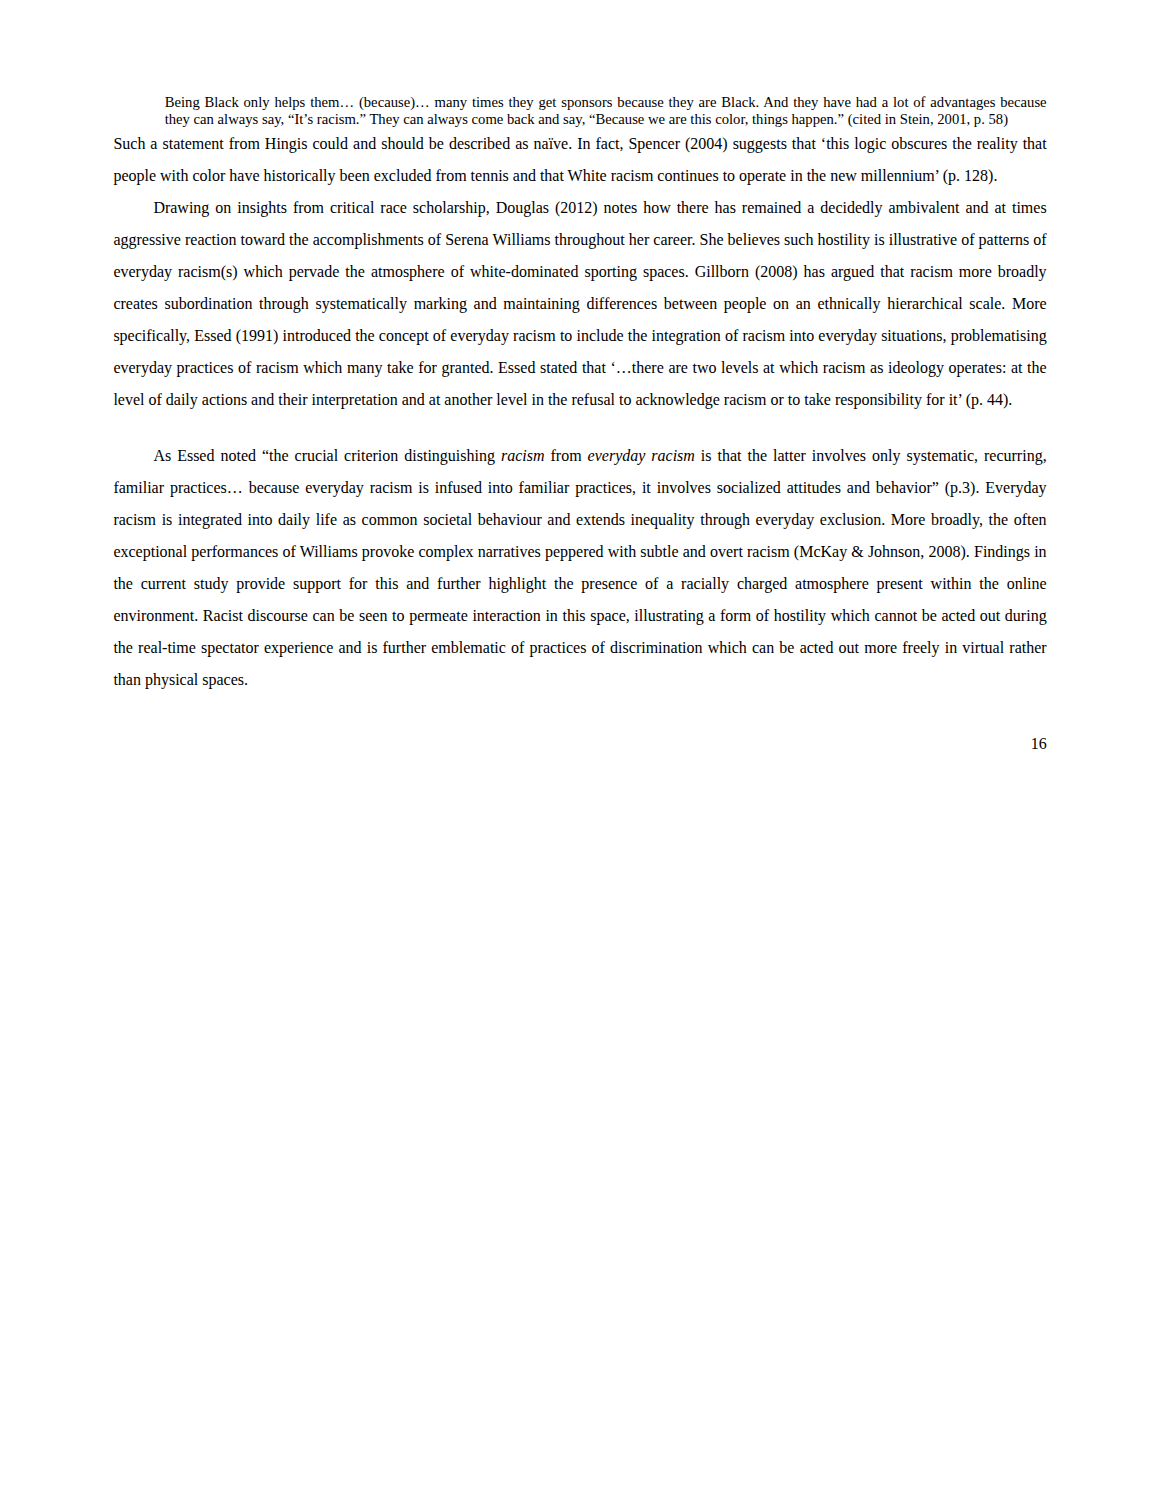Being Black only helps them… (because)… many times they get sponsors because they are Black. And they have had a lot of advantages because they can always say, “It’s racism.” They can always come back and say, “Because we are this color, things happen.” (cited in Stein, 2001, p. 58)
Such a statement from Hingis could and should be described as naïve. In fact, Spencer (2004) suggests that ‘this logic obscures the reality that people with color have historically been excluded from tennis and that White racism continues to operate in the new millennium’ (p. 128).
Drawing on insights from critical race scholarship, Douglas (2012) notes how there has remained a decidedly ambivalent and at times aggressive reaction toward the accomplishments of Serena Williams throughout her career. She believes such hostility is illustrative of patterns of everyday racism(s) which pervade the atmosphere of white-dominated sporting spaces. Gillborn (2008) has argued that racism more broadly creates subordination through systematically marking and maintaining differences between people on an ethnically hierarchical scale. More specifically, Essed (1991) introduced the concept of everyday racism to include the integration of racism into everyday situations, problematising everyday practices of racism which many take for granted. Essed stated that ‘…there are two levels at which racism as ideology operates: at the level of daily actions and their interpretation and at another level in the refusal to acknowledge racism or to take responsibility for it’ (p. 44).
As Essed noted “the crucial criterion distinguishing racism from everyday racism is that the latter involves only systematic, recurring, familiar practices… because everyday racism is infused into familiar practices, it involves socialized attitudes and behavior” (p.3). Everyday racism is integrated into daily life as common societal behaviour and extends inequality through everyday exclusion. More broadly, the often exceptional performances of Williams provoke complex narratives peppered with subtle and overt racism (McKay & Johnson, 2008). Findings in the current study provide support for this and further highlight the presence of a racially charged atmosphere present within the online environment. Racist discourse can be seen to permeate interaction in this space, illustrating a form of hostility which cannot be acted out during the real-time spectator experience and is further emblematic of practices of discrimination which can be acted out more freely in virtual rather than physical spaces.
16